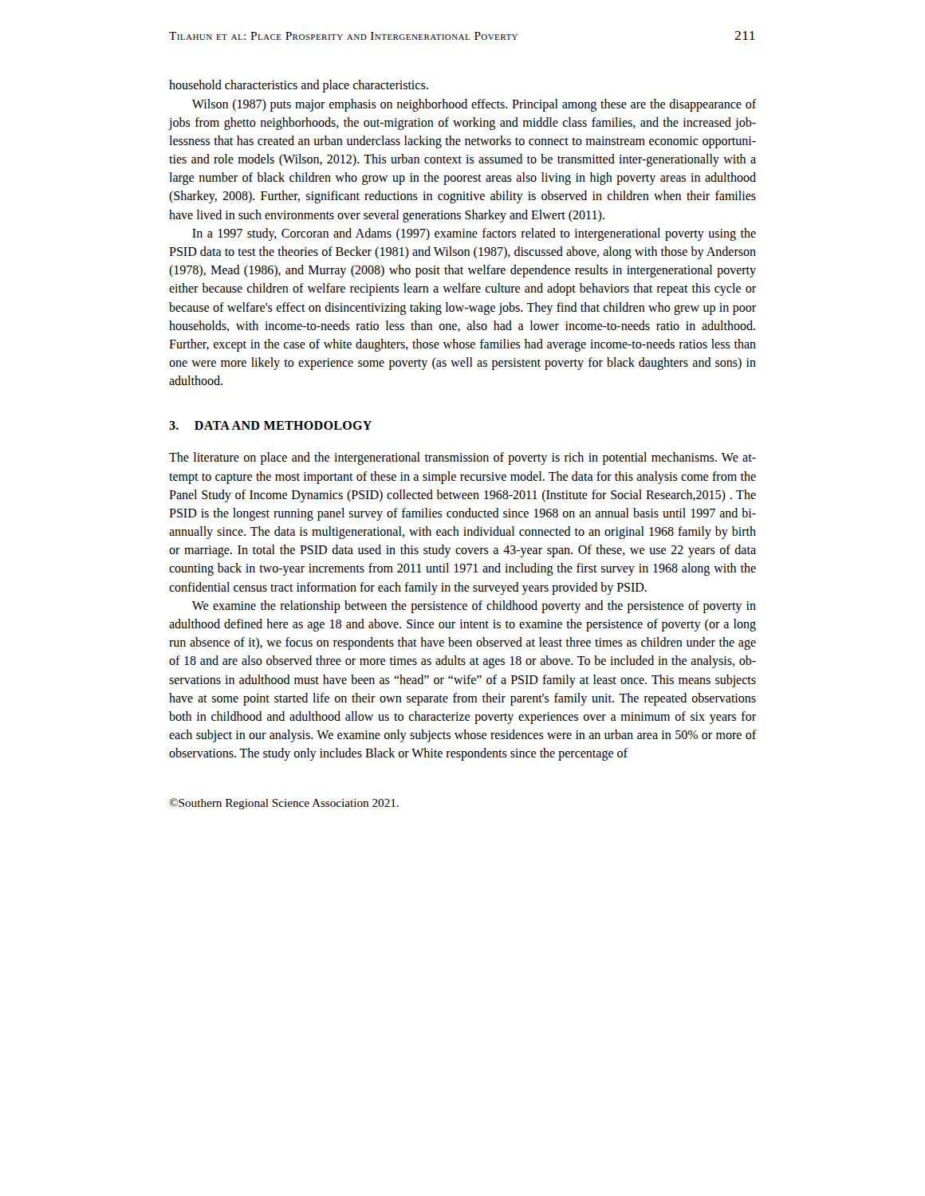Tilahun et al: Place Prosperity and Intergenerational Poverty 211
household characteristics and place characteristics.
Wilson (1987) puts major emphasis on neighborhood effects. Principal among these are the disappearance of jobs from ghetto neighborhoods, the out-migration of working and middle class families, and the increased joblessness that has created an urban underclass lacking the networks to connect to mainstream economic opportunities and role models (Wilson, 2012). This urban context is assumed to be transmitted inter-generationally with a large number of black children who grow up in the poorest areas also living in high poverty areas in adulthood (Sharkey, 2008). Further, significant reductions in cognitive ability is observed in children when their families have lived in such environments over several generations Sharkey and Elwert (2011).
In a 1997 study, Corcoran and Adams (1997) examine factors related to intergenerational poverty using the PSID data to test the theories of Becker (1981) and Wilson (1987), discussed above, along with those by Anderson (1978), Mead (1986), and Murray (2008) who posit that welfare dependence results in intergenerational poverty either because children of welfare recipients learn a welfare culture and adopt behaviors that repeat this cycle or because of welfare's effect on disincentivizing taking low-wage jobs. They find that children who grew up in poor households, with income-to-needs ratio less than one, also had a lower income-to-needs ratio in adulthood. Further, except in the case of white daughters, those whose families had average income-to-needs ratios less than one were more likely to experience some poverty (as well as persistent poverty for black daughters and sons) in adulthood.
3. DATA AND METHODOLOGY
The literature on place and the intergenerational transmission of poverty is rich in potential mechanisms. We attempt to capture the most important of these in a simple recursive model. The data for this analysis come from the Panel Study of Income Dynamics (PSID) collected between 1968-2011 (Institute for Social Research,2015) . The PSID is the longest running panel survey of families conducted since 1968 on an annual basis until 1997 and bi-annually since. The data is multigenerational, with each individual connected to an original 1968 family by birth or marriage. In total the PSID data used in this study covers a 43-year span. Of these, we use 22 years of data counting back in two-year increments from 2011 until 1971 and including the first survey in 1968 along with the confidential census tract information for each family in the surveyed years provided by PSID.
We examine the relationship between the persistence of childhood poverty and the persistence of poverty in adulthood defined here as age 18 and above. Since our intent is to examine the persistence of poverty (or a long run absence of it), we focus on respondents that have been observed at least three times as children under the age of 18 and are also observed three or more times as adults at ages 18 or above. To be included in the analysis, observations in adulthood must have been as “head” or “wife” of a PSID family at least once. This means subjects have at some point started life on their own separate from their parent's family unit. The repeated observations both in childhood and adulthood allow us to characterize poverty experiences over a minimum of six years for each subject in our analysis. We examine only subjects whose residences were in an urban area in 50% or more of observations. The study only includes Black or White respondents since the percentage of
©Southern Regional Science Association 2021.